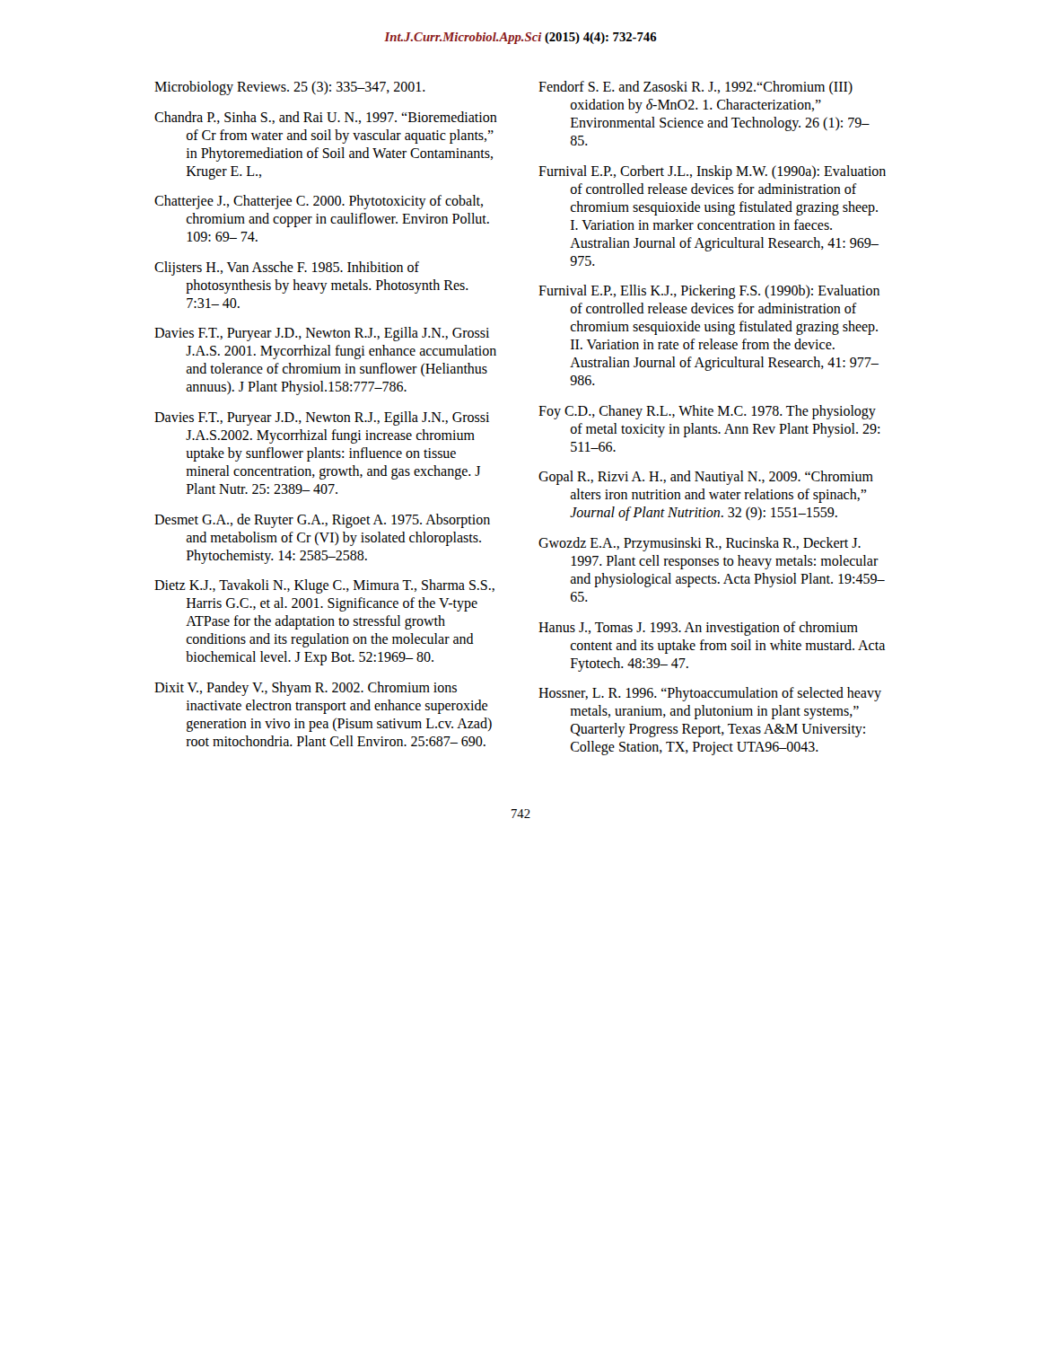Int.J.Curr.Microbiol.App.Sci (2015) 4(4): 732-746
Microbiology Reviews. 25 (3): 335–347, 2001.
Chandra P., Sinha S., and Rai U. N., 1997. “Bioremediation of Cr from water and soil by vascular aquatic plants,” in Phytoremediation of Soil and Water Contaminants, Kruger E. L.,
Chatterjee J., Chatterjee C. 2000. Phytotoxicity of cobalt, chromium and copper in cauliflower. Environ Pollut. 109: 69– 74.
Clijsters H., Van Assche F. 1985. Inhibition of photosynthesis by heavy metals. Photosynth Res. 7:31– 40.
Davies F.T., Puryear J.D., Newton R.J., Egilla J.N., Grossi J.A.S. 2001. Mycorrhizal fungi enhance accumulation and tolerance of chromium in sunflower (Helianthus annuus). J Plant Physiol.158:777–786.
Davies F.T., Puryear J.D., Newton R.J., Egilla J.N., Grossi J.A.S.2002. Mycorrhizal fungi increase chromium uptake by sunflower plants: influence on tissue mineral concentration, growth, and gas exchange. J Plant Nutr. 25: 2389– 407.
Desmet G.A., de Ruyter G.A., Rigoet A. 1975. Absorption and metabolism of Cr (VI) by isolated chloroplasts. Phytochemisty. 14: 2585–2588.
Dietz K.J., Tavakoli N., Kluge C., Mimura T., Sharma S.S., Harris G.C., et al. 2001. Significance of the V-type ATPase for the adaptation to stressful growth conditions and its regulation on the molecular and biochemical level. J Exp Bot. 52:1969– 80.
Dixit V., Pandey V., Shyam R. 2002. Chromium ions inactivate electron transport and enhance superoxide generation in vivo in pea (Pisum sativum L.cv. Azad) root mitochondria. Plant Cell Environ. 25:687– 690.
Fendorf S. E. and Zasoski R. J., 1992.“Chromium (III) oxidation by δ-MnO2. 1. Characterization,” Environmental Science and Technology. 26 (1): 79–85.
Furnival E.P., Corbert J.L., Inskip M.W. (1990a): Evaluation of controlled release devices for administration of chromium sesquioxide using fistulated grazing sheep. I. Variation in marker concentration in faeces. Australian Journal of Agricultural Research, 41: 969–975.
Furnival E.P., Ellis K.J., Pickering F.S. (1990b): Evaluation of controlled release devices for administration of chromium sesquioxide using fistulated grazing sheep. II. Variation in rate of release from the device. Australian Journal of Agricultural Research, 41: 977–986.
Foy C.D., Chaney R.L., White M.C. 1978. The physiology of metal toxicity in plants. Ann Rev Plant Physiol. 29: 511–66.
Gopal R., Rizvi A. H., and Nautiyal N., 2009. “Chromium alters iron nutrition and water relations of spinach,” Journal of Plant Nutrition. 32 (9): 1551–1559.
Gwozdz E.A., Przymusinski R., Rucinska R., Deckert J. 1997. Plant cell responses to heavy metals: molecular and physiological aspects. Acta Physiol Plant. 19:459–65.
Hanus J., Tomas J. 1993. An investigation of chromium content and its uptake from soil in white mustard. Acta Fytotech. 48:39– 47.
Hossner, L. R. 1996. “Phytoaccumulation of selected heavy metals, uranium, and plutonium in plant systems,” Quarterly Progress Report, Texas A&M University: College Station, TX, Project UTA96–0043.
742